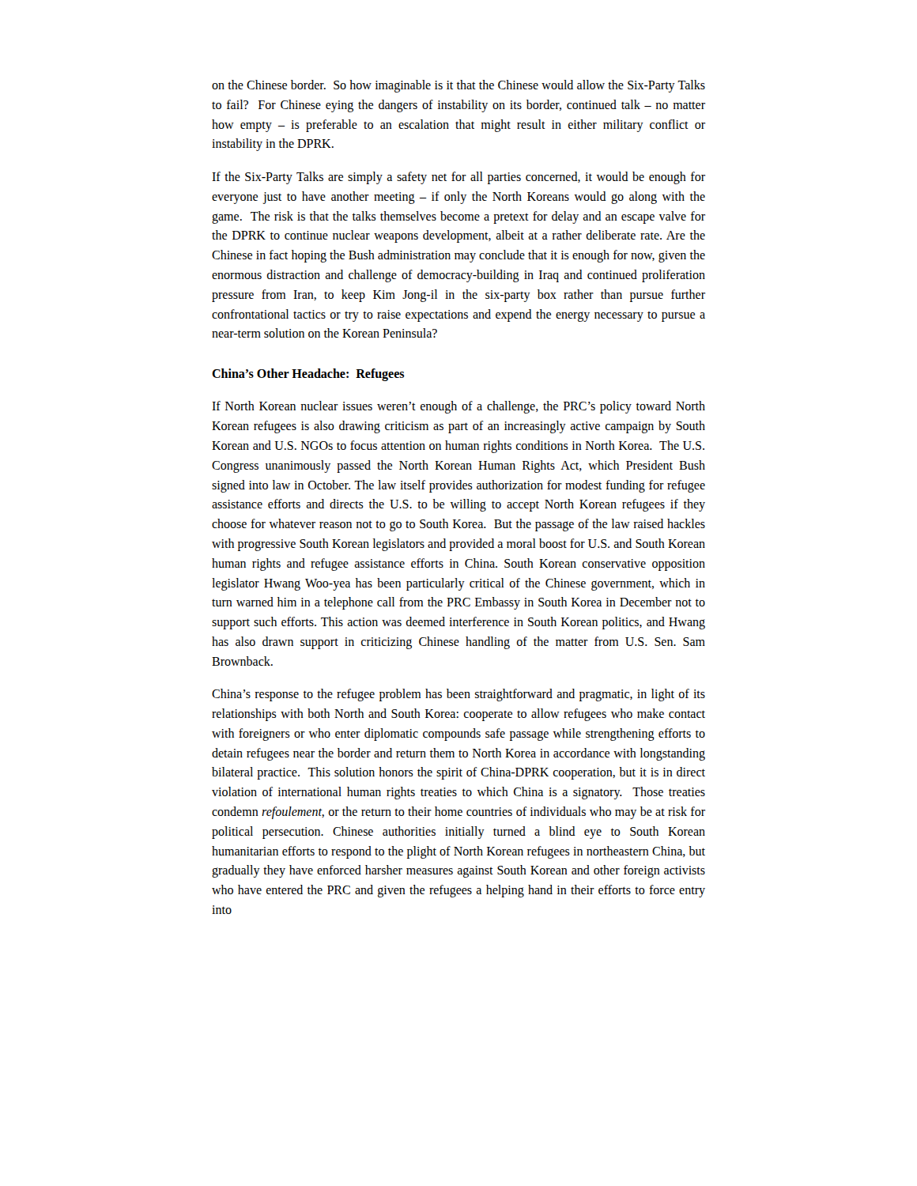on the Chinese border. So how imaginable is it that the Chinese would allow the Six-Party Talks to fail? For Chinese eying the dangers of instability on its border, continued talk – no matter how empty – is preferable to an escalation that might result in either military conflict or instability in the DPRK.
If the Six-Party Talks are simply a safety net for all parties concerned, it would be enough for everyone just to have another meeting – if only the North Koreans would go along with the game. The risk is that the talks themselves become a pretext for delay and an escape valve for the DPRK to continue nuclear weapons development, albeit at a rather deliberate rate. Are the Chinese in fact hoping the Bush administration may conclude that it is enough for now, given the enormous distraction and challenge of democracy-building in Iraq and continued proliferation pressure from Iran, to keep Kim Jong-il in the six-party box rather than pursue further confrontational tactics or try to raise expectations and expend the energy necessary to pursue a near-term solution on the Korean Peninsula?
China’s Other Headache: Refugees
If North Korean nuclear issues weren’t enough of a challenge, the PRC’s policy toward North Korean refugees is also drawing criticism as part of an increasingly active campaign by South Korean and U.S. NGOs to focus attention on human rights conditions in North Korea. The U.S. Congress unanimously passed the North Korean Human Rights Act, which President Bush signed into law in October. The law itself provides authorization for modest funding for refugee assistance efforts and directs the U.S. to be willing to accept North Korean refugees if they choose for whatever reason not to go to South Korea. But the passage of the law raised hackles with progressive South Korean legislators and provided a moral boost for U.S. and South Korean human rights and refugee assistance efforts in China. South Korean conservative opposition legislator Hwang Woo-yea has been particularly critical of the Chinese government, which in turn warned him in a telephone call from the PRC Embassy in South Korea in December not to support such efforts. This action was deemed interference in South Korean politics, and Hwang has also drawn support in criticizing Chinese handling of the matter from U.S. Sen. Sam Brownback.
China’s response to the refugee problem has been straightforward and pragmatic, in light of its relationships with both North and South Korea: cooperate to allow refugees who make contact with foreigners or who enter diplomatic compounds safe passage while strengthening efforts to detain refugees near the border and return them to North Korea in accordance with longstanding bilateral practice. This solution honors the spirit of China-DPRK cooperation, but it is in direct violation of international human rights treaties to which China is a signatory. Those treaties condemn refoulement, or the return to their home countries of individuals who may be at risk for political persecution. Chinese authorities initially turned a blind eye to South Korean humanitarian efforts to respond to the plight of North Korean refugees in northeastern China, but gradually they have enforced harsher measures against South Korean and other foreign activists who have entered the PRC and given the refugees a helping hand in their efforts to force entry into